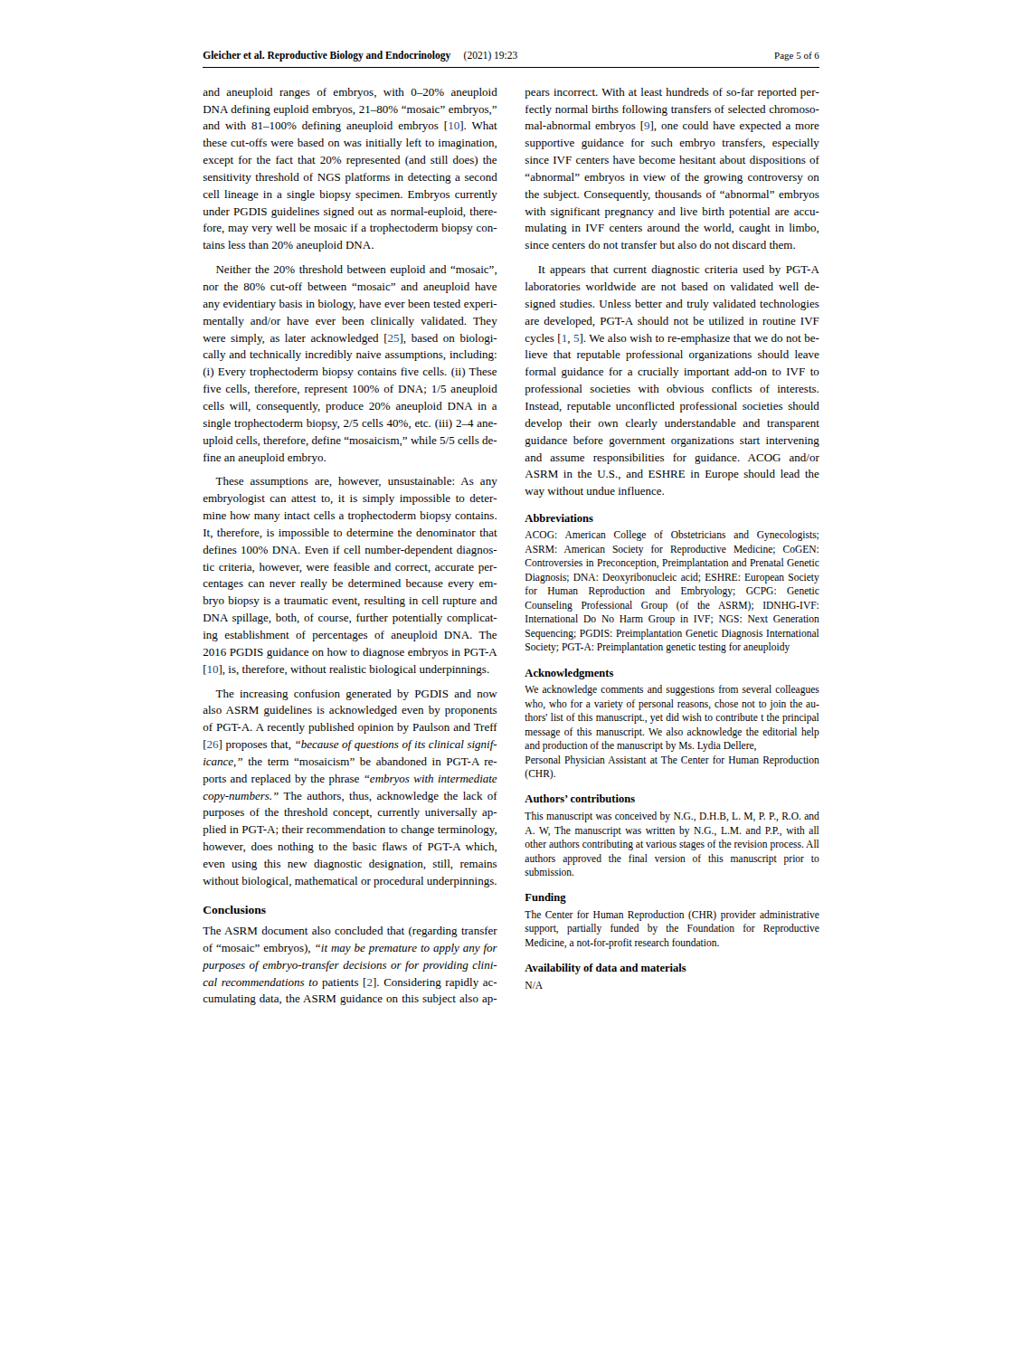Gleicher et al. Reproductive Biology and Endocrinology (2021) 19:23
Page 5 of 6
and aneuploid ranges of embryos, with 0–20% aneuploid DNA defining euploid embryos, 21–80% “mosaic” embryos,” and with 81–100% defining aneuploid embryos [10]. What these cut-offs were based on was initially left to imagination, except for the fact that 20% represented (and still does) the sensitivity threshold of NGS platforms in detecting a second cell lineage in a single biopsy specimen. Embryos currently under PGDIS guidelines signed out as normal-euploid, therefore, may very well be mosaic if a trophectoderm biopsy contains less than 20% aneuploid DNA.
Neither the 20% threshold between euploid and “mosaic”, nor the 80% cut-off between “mosaic” and aneuploid have any evidentiary basis in biology, have ever been tested experimentally and/or have ever been clinically validated. They were simply, as later acknowledged [25], based on biologically and technically incredibly naive assumptions, including: (i) Every trophectoderm biopsy contains five cells. (ii) These five cells, therefore, represent 100% of DNA; 1/5 aneuploid cells will, consequently, produce 20% aneuploid DNA in a single trophectoderm biopsy, 2/5 cells 40%, etc. (iii) 2–4 aneuploid cells, therefore, define “mosaicism,” while 5/5 cells define an aneuploid embryo.
These assumptions are, however, unsustainable: As any embryologist can attest to, it is simply impossible to determine how many intact cells a trophectoderm biopsy contains. It, therefore, is impossible to determine the denominator that defines 100% DNA. Even if cell number-dependent diagnostic criteria, however, were feasible and correct, accurate percentages can never really be determined because every embryo biopsy is a traumatic event, resulting in cell rupture and DNA spillage, both, of course, further potentially complicating establishment of percentages of aneuploid DNA. The 2016 PGDIS guidance on how to diagnose embryos in PGT-A [10], is, therefore, without realistic biological underpinnings.
The increasing confusion generated by PGDIS and now also ASRM guidelines is acknowledged even by proponents of PGT-A. A recently published opinion by Paulson and Treff [26] proposes that, “because of questions of its clinical significance,” the term “mosaicism” be abandoned in PGT-A reports and replaced by the phrase “embryos with intermediate copy-numbers.” The authors, thus, acknowledge the lack of purposes of the threshold concept, currently universally applied in PGT-A; their recommendation to change terminology, however, does nothing to the basic flaws of PGT-A which, even using this new diagnostic designation, still, remains without biological, mathematical or procedural underpinnings.
Conclusions
The ASRM document also concluded that (regarding transfer of “mosaic” embryos), “it may be premature to apply any for purposes of embryo-transfer decisions or for providing clinical recommendations to patients [2]. Considering rapidly accumulating data, the ASRM guidance on this subject also appears incorrect. With at least hundreds of so-far reported perfectly normal births following transfers of selected chromosomal-abnormal embryos [9], one could have expected a more supportive guidance for such embryo transfers, especially since IVF centers have become hesitant about dispositions of “abnormal” embryos in view of the growing controversy on the subject. Consequently, thousands of “abnormal” embryos with significant pregnancy and live birth potential are accumulating in IVF centers around the world, caught in limbo, since centers do not transfer but also do not discard them.
It appears that current diagnostic criteria used by PGT-A laboratories worldwide are not based on validated well designed studies. Unless better and truly validated technologies are developed, PGT-A should not be utilized in routine IVF cycles [1, 5]. We also wish to re-emphasize that we do not believe that reputable professional organizations should leave formal guidance for a crucially important add-on to IVF to professional societies with obvious conflicts of interests. Instead, reputable unconflicted professional societies should develop their own clearly understandable and transparent guidance before government organizations start intervening and assume responsibilities for guidance. ACOG and/or ASRM in the U.S., and ESHRE in Europe should lead the way without undue influence.
Abbreviations
ACOG: American College of Obstetricians and Gynecologists; ASRM: American Society for Reproductive Medicine; CoGEN: Controversies in Preconception, Preimplantation and Prenatal Genetic Diagnosis; DNA: Deoxyribonucleic acid; ESHRE: European Society for Human Reproduction and Embryology; GCPG: Genetic Counseling Professional Group (of the ASRM); IDNHG-IVF: International Do No Harm Group in IVF; NGS: Next Generation Sequencing; PGDIS: Preimplantation Genetic Diagnosis International Society; PGT-A: Preimplantation genetic testing for aneuploidy
Acknowledgments
We acknowledge comments and suggestions from several colleagues who, who for a variety of personal reasons, chose not to join the authors' list of this manuscript., yet did wish to contribute t the principal message of this manuscript. We also acknowledge the editorial help and production of the manuscript by Ms. Lydia Dellere,
Personal Physician Assistant at The Center for Human Reproduction (CHR).
Authors’ contributions
This manuscript was conceived by N.G., D.H.B, L. M, P. P., R.O. and A. W, The manuscript was written by N.G., L.M. and P.P., with all other authors contributing at various stages of the revision process. All authors approved the final version of this manuscript prior to submission.
Funding
The Center for Human Reproduction (CHR) provider administrative support, partially funded by the Foundation for Reproductive Medicine, a not-for-profit research foundation.
Availability of data and materials
N/A